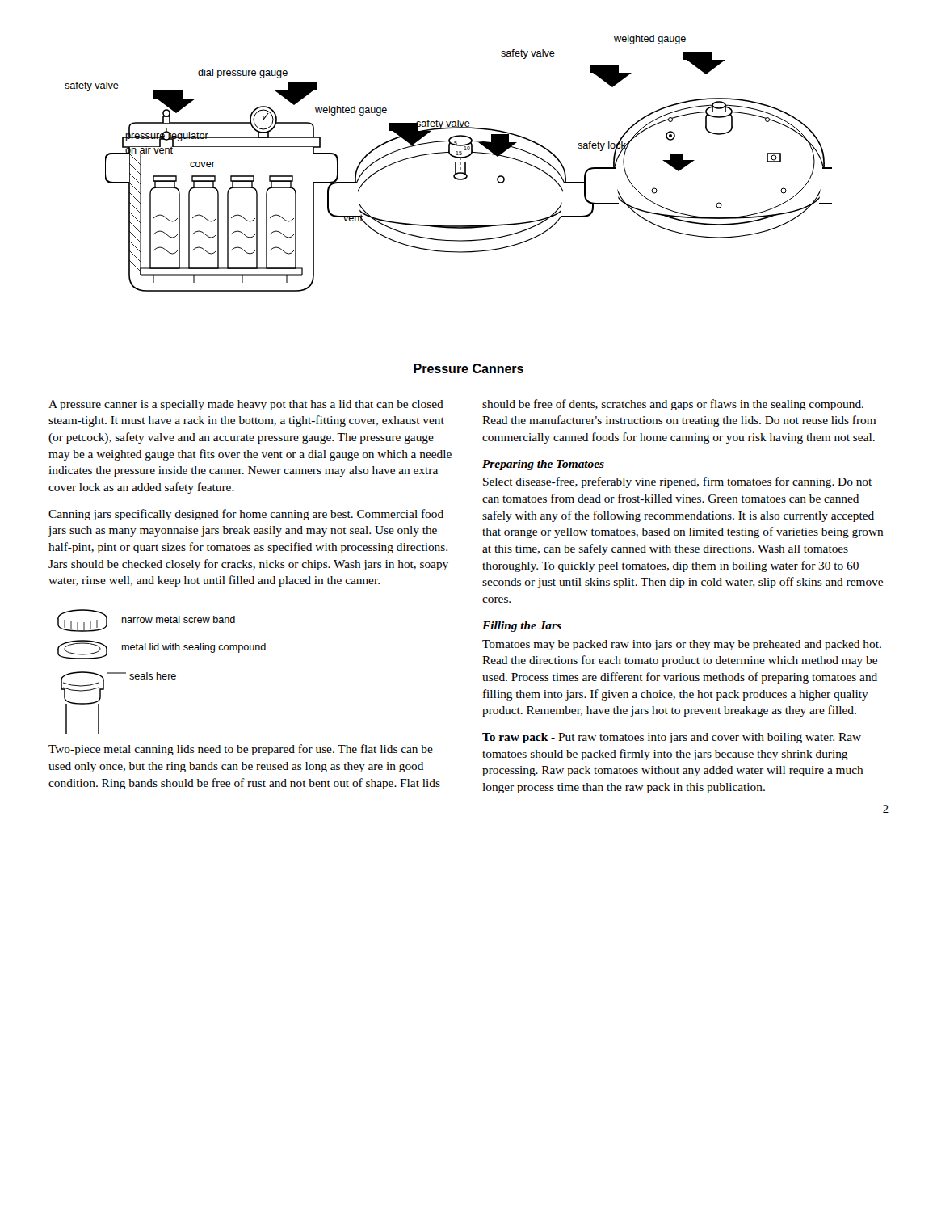weighted gauge safety valve dial pressure gauge safety valve weighted gauge safety valve safety lock pressure regulator on air vent cover vent 5 10 15
Pressure Canners
A pressure canner is a specially made heavy pot that has a lid that can be closed steam-tight. It must have a rack in the bottom, a tight-fitting cover, exhaust vent (or petcock), safety valve and an accurate pressure gauge. The pressure gauge may be a weighted gauge that fits over the vent or a dial gauge on which a needle indicates the pressure inside the canner. Newer canners may also have an extra cover lock as an added safety feature.
Canning jars specifically designed for home canning are best. Commercial food jars such as many mayonnaise jars break easily and may not seal. Use only the half-pint, pint or quart sizes for tomatoes as specified with processing directions. Jars should be checked closely for cracks, nicks or chips. Wash jars in hot, soapy water, rinse well, and keep hot until filled and placed in the canner.
narrow metal screw band metal lid with sealing compound seals here
Two-piece metal canning lids need to be prepared for use. The flat lids can be used only once, but the ring bands can be reused as long as they are in good condition. Ring bands should be free of rust and not bent out of shape. Flat lids should be free of dents, scratches and gaps or flaws in the sealing compound. Read the manufacturer's instructions on treating the lids. Do not reuse lids from commercially canned foods for home canning or you risk having them not seal.
Preparing the Tomatoes
Select disease-free, preferably vine ripened, firm tomatoes for canning. Do not can tomatoes from dead or frost-killed vines. Green tomatoes can be canned safely with any of the following recommendations. It is also currently accepted that orange or yellow tomatoes, based on limited testing of varieties being grown at this time, can be safely canned with these directions. Wash all tomatoes thoroughly. To quickly peel tomatoes, dip them in boiling water for 30 to 60 seconds or just until skins split. Then dip in cold water, slip off skins and remove cores.
Filling the Jars
Tomatoes may be packed raw into jars or they may be preheated and packed hot. Read the directions for each tomato product to determine which method may be used. Process times are different for various methods of preparing tomatoes and filling them into jars. If given a choice, the hot pack produces a higher quality product. Remember, have the jars hot to prevent breakage as they are filled.
To raw pack - Put raw tomatoes into jars and cover with boiling water. Raw tomatoes should be packed firmly into the jars because they shrink during processing. Raw pack tomatoes without any added water will require a much longer process time than the raw pack in this publication.
2